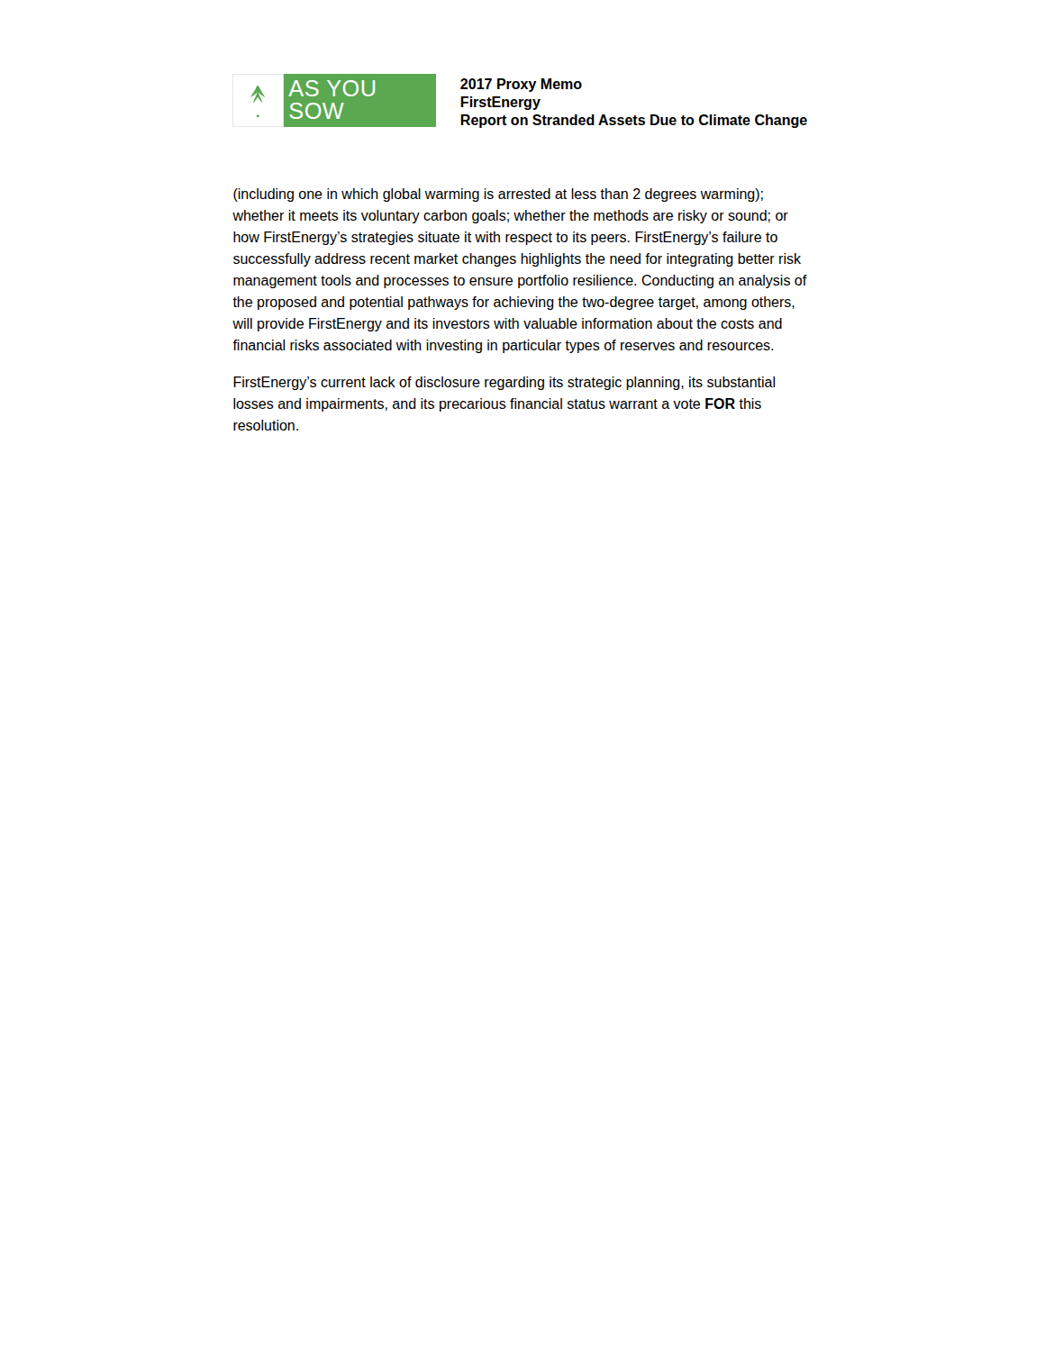AS YOU SOW
2017 Proxy Memo
FirstEnergy
Report on Stranded Assets Due to Climate Change
(including one in which global warming is arrested at less than 2 degrees warming); whether it meets its voluntary carbon goals; whether the methods are risky or sound; or how FirstEnergy’s strategies situate it with respect to its peers. FirstEnergy’s failure to successfully address recent market changes highlights the need for integrating better risk management tools and processes to ensure portfolio resilience. Conducting an analysis of the proposed and potential pathways for achieving the two-degree target, among others, will provide FirstEnergy and its investors with valuable information about the costs and financial risks associated with investing in particular types of reserves and resources.
FirstEnergy’s current lack of disclosure regarding its strategic planning, its substantial losses and impairments, and its precarious financial status warrant a vote FOR this resolution.